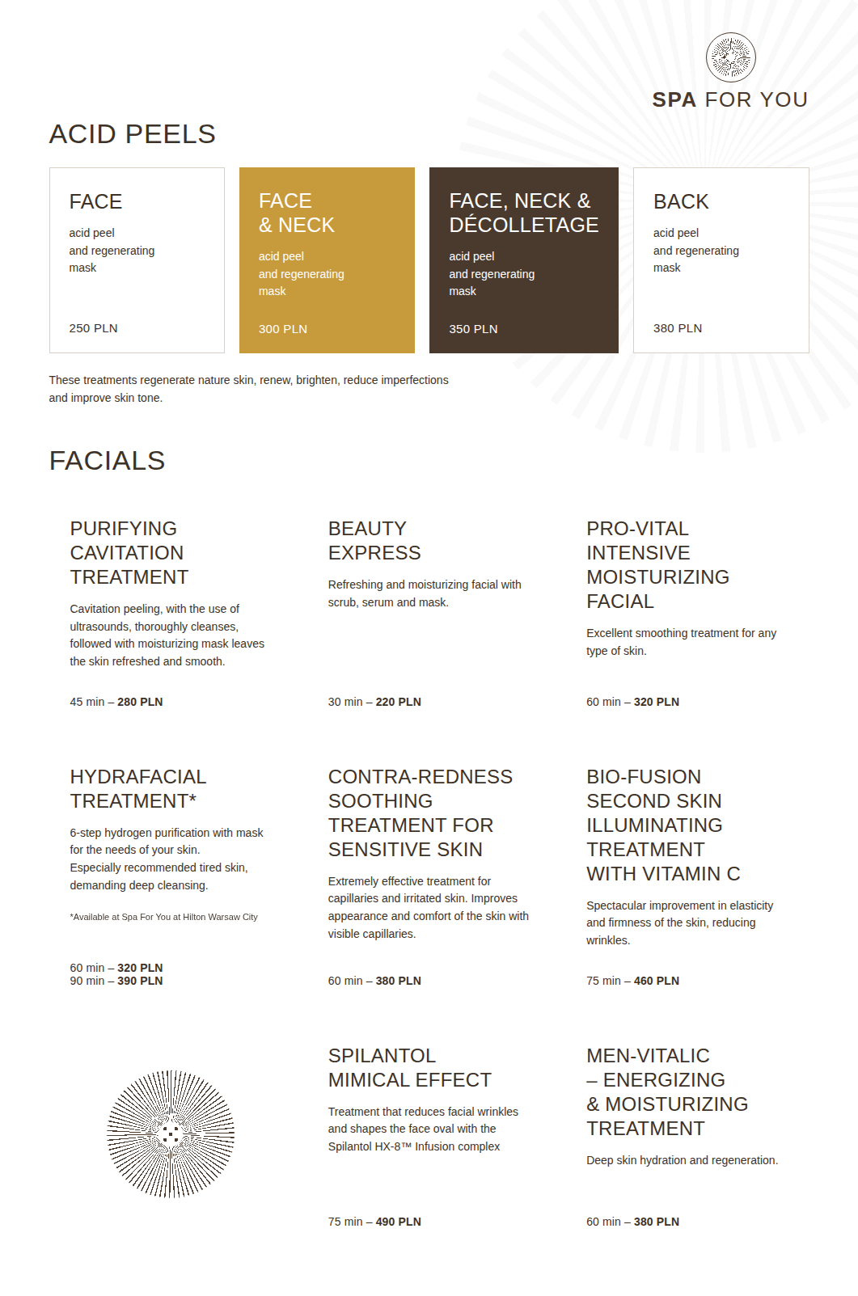SPA FOR YOU
ACID PEELS
FACE
acid peel
and regenerating
mask
250 PLN
FACE
& NECK
acid peel
and regenerating
mask
300 PLN
FACE, NECK &
DÉCOLLETAGE
acid peel
and regenerating
mask
350 PLN
BACK
acid peel
and regenerating
mask
380 PLN
These treatments regenerate nature skin, renew, brighten, reduce imperfections and improve skin tone.
FACIALS
PURIFYING
CAVITATION
TREATMENT
Cavitation peeling, with the use of ultrasounds, thoroughly cleanses, followed with moisturizing mask leaves the skin refreshed and smooth.
45 min – 280 PLN
BEAUTY
EXPRESS
Refreshing and moisturizing facial with scrub, serum and mask.
30 min – 220 PLN
PRO-VITAL
INTENSIVE
MOISTURIZING
FACIAL
Excellent smoothing treatment for any type of skin.
60 min – 320 PLN
HYDRAFACIAL
TREATMENT*
6-step hydrogen purification with mask for the needs of your skin.
Especially recommended tired skin, demanding deep cleansing.
*Available at Spa For You at Hilton Warsaw City
60 min – 320 PLN 90 min – 390 PLN
CONTRA-REDNESS
SOOTHING
TREATMENT FOR
SENSITIVE SKIN
Extremely effective treatment for capillaries and irritated skin. Improves appearance and comfort of the skin with visible capillaries.
60 min – 380 PLN
BIO-FUSION
SECOND SKIN
ILLUMINATING
TREATMENT
WITH VITAMIN C
Spectacular improvement in elasticity and firmness of the skin, reducing wrinkles.
75 min – 460 PLN
SPILANTOL
MIMICAL EFFECT
Treatment that reduces facial wrinkles and shapes the face oval with the Spilantol HX-8™ Infusion complex
75 min – 490 PLN
MEN-VITALIC
– ENERGIZING
& MOISTURIZING
TREATMENT
Deep skin hydration and regeneration.
60 min – 380 PLN